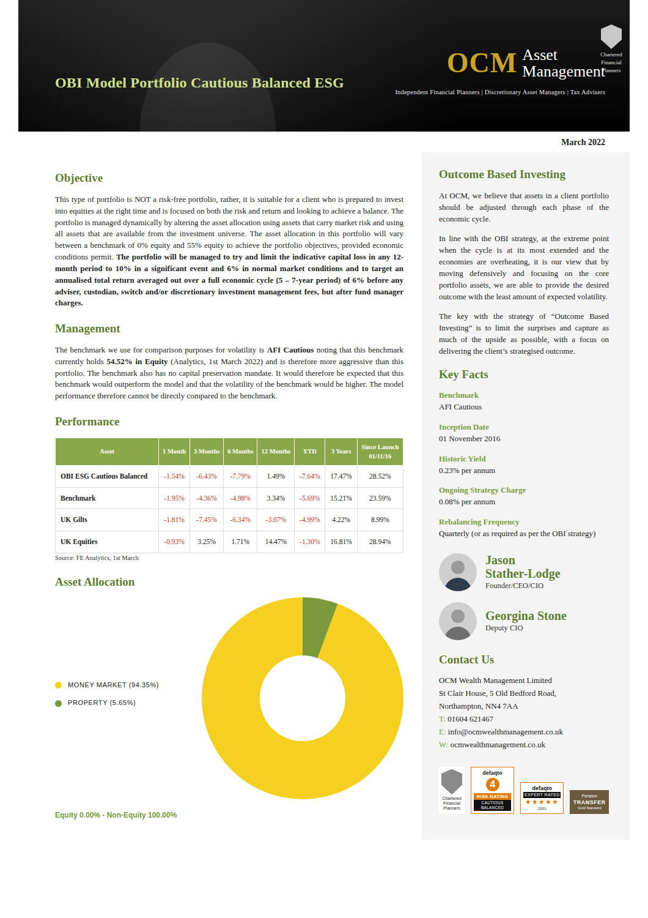OBI Model Portfolio Cautious Balanced ESG
OCM Asset Management
Independent Financial Planners | Discretionary Asset Managers | Tax Advisers
Chartered
Financial
Planners
March 2022
Objective
This type of portfolio is NOT a risk-free portfolio, rather, it is suitable for a client who is prepared to invest into equities at the right time and is focused on both the risk and return and looking to achieve a balance. The portfolio is managed dynamically by altering the asset allocation using assets that carry market risk and using all assets that are available from the investment universe. The asset allocation in this portfolio will vary between a benchmark of 0% equity and 55% equity to achieve the portfolio objectives, provided economic conditions permit. The portfolio will be managed to try and limit the indicative capital loss in any 12-month period to 10% in a significant event and 6% in normal market conditions and to target an annualised total return averaged out over a full economic cycle (5 – 7-year period) of 6% before any adviser, custodian, switch and/or discretionary investment management fees, but after fund manager charges.
Management
The benchmark we use for comparison purposes for volatility is AFI Cautious noting that this benchmark currently holds 54.52% in Equity (Analytics, 1st March 2022) and is therefore more aggressive than this portfolio. The benchmark also has no capital preservation mandate. It would therefore be expected that this benchmark would outperform the model and that the volatility of the benchmark would be higher. The model performance therefore cannot be directly compared to the benchmark.
Performance
| Asset | 1 Month | 3 Months | 6 Months | 12 Months | YTD | 3 Years | Since Launch 01/11/16 |
| --- | --- | --- | --- | --- | --- | --- | --- |
| OBI ESG Cautious Balanced | -1.54% | -6.43% | -7.79% | 1.49% | -7.64% | 17.47% | 28.52% |
| Benchmark | -1.95% | -4.36% | -4.98% | 3.34% | -5.69% | 15.21% | 23.59% |
| UK Gilts | -1.81% | -7.45% | -6.34% | -3.07% | -4.99% | 4.22% | 8.99% |
| UK Equities | -0.93% | 3.25% | 1.71% | 14.47% | -1.30% | 16.81% | 28.94% |
Source: FE Analytics, 1st March
Asset Allocation
MONEY MARKET (94.35%)
PROPERTY (5.65%)
Equity 0.00% - Non-Equity 100.00%
Outcome Based Investing
At OCM, we believe that assets in a client portfolio should be adjusted through each phase of the economic cycle.
In line with the OBI strategy, at the extreme point when the cycle is at its most extended and the economies are overheating, it is our view that by moving defensively and focusing on the core portfolio assets, we are able to provide the desired outcome with the least amount of expected volatility.
The key with the strategy of “Outcome Based Investing” is to limit the surprises and capture as much of the upside as possible, with a focus on delivering the client’s strategised outcome.
Key Facts
Benchmark
AFI Cautious
Inception Date
01 November 2016
Historic Yield
0.23% per annum
Ongoing Strategy Charge
0.08% per annum
Rebalancing Frequency
Quarterly (or as required as per the OBI strategy)
Jason
Stather-Lodge
Founder/CEO/CIO
Georgina Stone
Deputy CIO
Contact Us
OCM Wealth Management Limited
St Clair House, 5 Old Bedford Road,
Northampton, NN4 7AA
T: 01604 621467
E: info@ocmwealthmanagement.co.uk
W: ocmwealthmanagement.co.uk
Chartered
Financial
Planners
defaqto
4
RISK RATING
CAUTIOUS BALANCED
defaqto
EXPERT RATED
★★★★★
2021
Pension
TRANSFER
Gold Standard